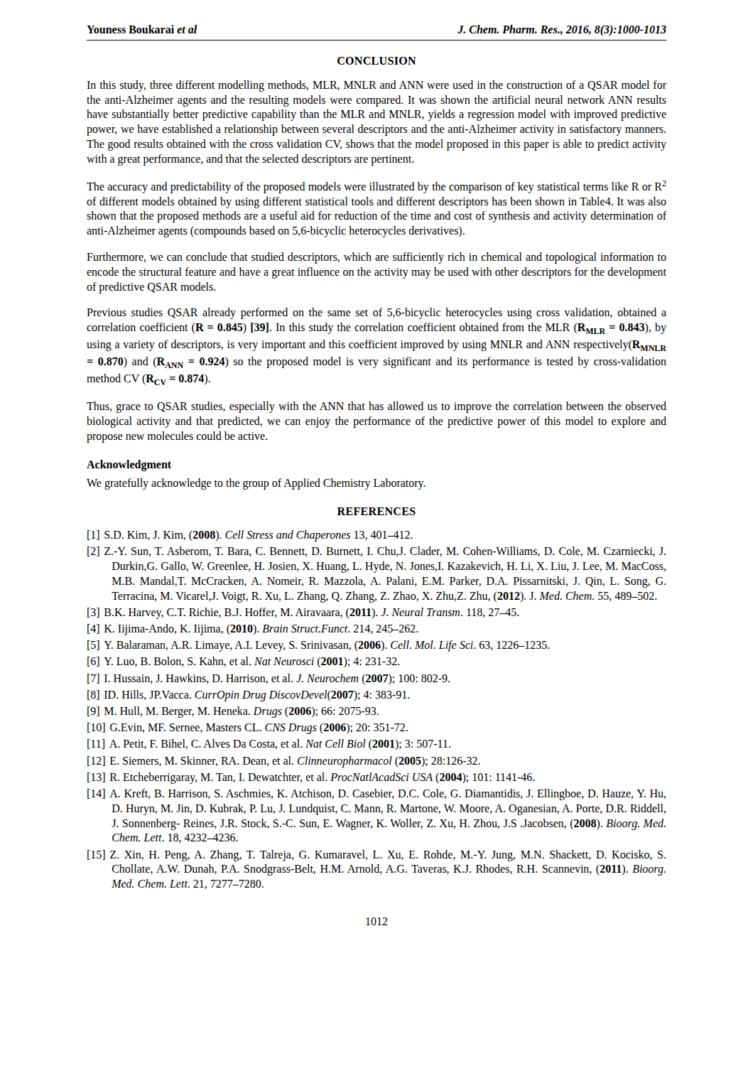Youness Boukarai et al J. Chem. Pharm. Res., 2016, 8(3):1000-1013
CONCLUSION
In this study, three different modelling methods, MLR, MNLR and ANN were used in the construction of a QSAR model for the anti-Alzheimer agents and the resulting models were compared. It was shown the artificial neural network ANN results have substantially better predictive capability than the MLR and MNLR, yields a regression model with improved predictive power, we have established a relationship between several descriptors and the anti-Alzheimer activity in satisfactory manners. The good results obtained with the cross validation CV, shows that the model proposed in this paper is able to predict activity with a great performance, and that the selected descriptors are pertinent.
The accuracy and predictability of the proposed models were illustrated by the comparison of key statistical terms like R or R2 of different models obtained by using different statistical tools and different descriptors has been shown in Table4. It was also shown that the proposed methods are a useful aid for reduction of the time and cost of synthesis and activity determination of anti-Alzheimer agents (compounds based on 5,6-bicyclic heterocycles derivatives).
Furthermore, we can conclude that studied descriptors, which are sufficiently rich in chemical and topological information to encode the structural feature and have a great influence on the activity may be used with other descriptors for the development of predictive QSAR models.
Previous studies QSAR already performed on the same set of 5,6-bicyclic heterocycles using cross validation, obtained a correlation coefficient (R = 0.845) [39]. In this study the correlation coefficient obtained from the MLR (RMLR = 0.843), by using a variety of descriptors, is very important and this coefficient improved by using MNLR and ANN respectively(RMNLR = 0.870) and (RANN = 0.924) so the proposed model is very significant and its performance is tested by cross-validation method CV (RCV = 0.874).
Thus, grace to QSAR studies, especially with the ANN that has allowed us to improve the correlation between the observed biological activity and that predicted, we can enjoy the performance of the predictive power of this model to explore and propose new molecules could be active.
Acknowledgment
We gratefully acknowledge to the group of Applied Chemistry Laboratory.
REFERENCES
S.D. Kim, J. Kim, (2008). Cell Stress and Chaperones 13, 401–412.
Z.-Y. Sun, T. Asberom, T. Bara, C. Bennett, D. Burnett, I. Chu,J. Clader, M. Cohen-Williams, D. Cole, M. Czarniecki, J. Durkin,G. Gallo, W. Greenlee, H. Josien, X. Huang, L. Hyde, N. Jones,I. Kazakevich, H. Li, X. Liu, J. Lee, M. MacCoss, M.B. Mandal,T. McCracken, A. Nomeir, R. Mazzola, A. Palani, E.M. Parker, D.A. Pissarnitski, J. Qin, L. Song, G. Terracina, M. Vicarel,J. Voigt, R. Xu, L. Zhang, Q. Zhang, Z. Zhao, X. Zhu,Z. Zhu, (2012). J. Med. Chem. 55, 489–502.
B.K. Harvey, C.T. Richie, B.J. Hoffer, M. Airavaara, (2011). J. Neural Transm. 118, 27–45.
K. Iijima-Ando, K. Iijima, (2010). Brain Struct.Funct. 214, 245–262.
Y. Balaraman, A.R. Limaye, A.I. Levey, S. Srinivasan, (2006). Cell. Mol. Life Sci. 63, 1226–1235.
Y. Luo, B. Bolon, S. Kahn, et al. Nat Neurosci (2001); 4: 231-32.
I. Hussain, J. Hawkins, D. Harrison, et al. J. Neurochem (2007); 100: 802-9.
ID. Hills, JP.Vacca. CurrOpin Drug DiscovDevel(2007); 4: 383-91.
M. Hull, M. Berger, M. Heneka. Drugs (2006); 66: 2075-93.
G.Evin, MF. Sernee, Masters CL. CNS Drugs (2006); 20: 351-72.
A. Petit, F. Bihel, C. Alves Da Costa, et al. Nat Cell Biol (2001); 3: 507-11.
E. Siemers, M. Skinner, RA. Dean, et al. Clinneuropharmacol (2005); 28:126-32.
R. Etcheberrigaray, M. Tan, I. Dewatchter, et al. ProcNatlAcadSci USA (2004); 101: 1141-46.
A. Kreft, B. Harrison, S. Aschmies, K. Atchison, D. Casebier, D.C. Cole, G. Diamantidis, J. Ellingboe, D. Hauze, Y. Hu, D. Huryn, M. Jin, D. Kubrak, P. Lu, J. Lundquist, C. Mann, R. Martone, W. Moore, A. Oganesian, A. Porte, D.R. Riddell, J. Sonnenberg- Reines, J.R. Stock, S.-C. Sun, E. Wagner, K. Woller, Z. Xu, H. Zhou, J.S .Jacobsen, (2008). Bioorg. Med. Chem. Lett. 18, 4232–4236.
Z. Xin, H. Peng, A. Zhang, T. Talreja, G. Kumaravel, L. Xu, E. Rohde, M.-Y. Jung, M.N. Shackett, D. Kocisko, S. Chollate, A.W. Dunah, P.A. Snodgrass-Belt, H.M. Arnold, A.G. Taveras, K.J. Rhodes, R.H. Scannevin, (2011). Bioorg. Med. Chem. Lett. 21, 7277–7280.
1012